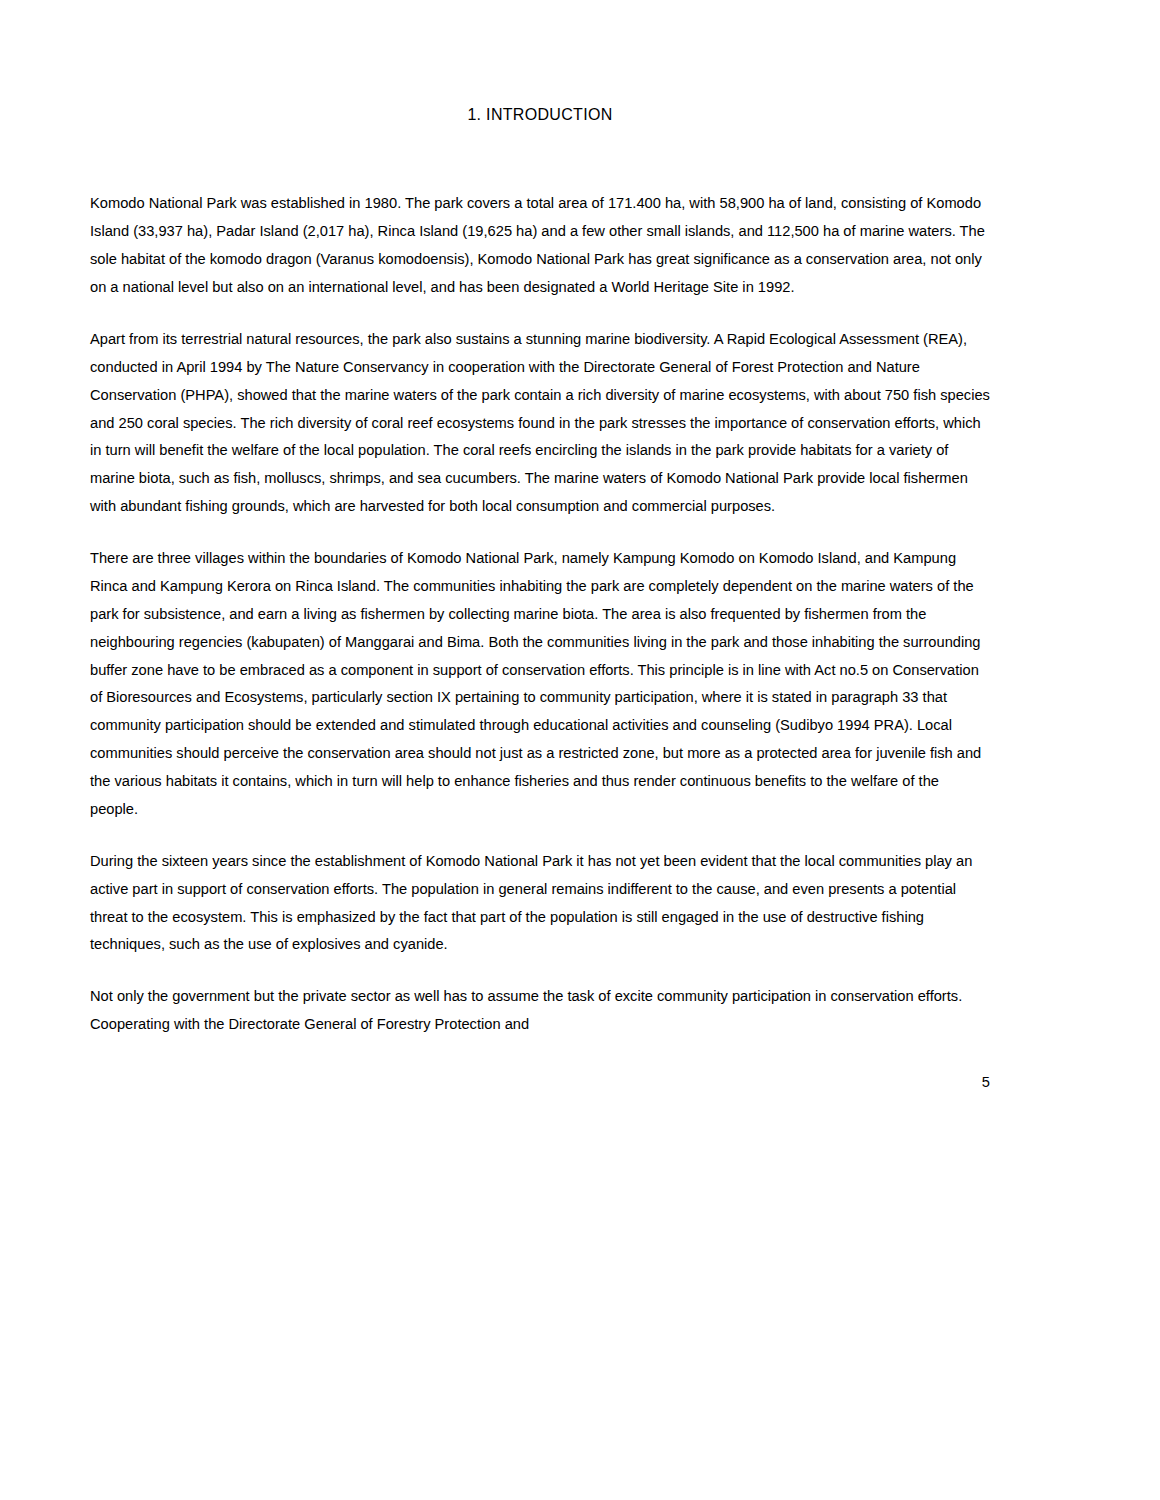1. INTRODUCTION
Komodo National Park was established in 1980. The park covers a total area of 171.400 ha, with 58,900 ha of land, consisting of Komodo Island (33,937 ha), Padar Island (2,017 ha), Rinca Island (19,625 ha) and a few other small islands, and 112,500 ha of marine waters. The sole habitat of the komodo dragon (Varanus komodoensis), Komodo National Park has great significance as a conservation area, not only on a national level but also on an international level, and has been designated a World Heritage Site in 1992.
Apart from its terrestrial natural resources, the park also sustains a stunning marine biodiversity. A Rapid Ecological Assessment (REA), conducted in April 1994 by The Nature Conservancy in cooperation with the Directorate General of Forest Protection and Nature Conservation (PHPA), showed that the marine waters of the park contain a rich diversity of marine ecosystems, with about 750 fish species and 250 coral species. The rich diversity of coral reef ecosystems found in the park stresses the importance of conservation efforts, which in turn will benefit the welfare of the local population. The coral reefs encircling the islands in the park provide habitats for a variety of marine biota, such as fish, molluscs, shrimps, and sea cucumbers. The marine waters of Komodo National Park provide local fishermen with abundant fishing grounds, which are harvested for both local consumption and commercial purposes.
There are three villages within the boundaries of Komodo National Park, namely Kampung Komodo on Komodo Island, and Kampung Rinca and Kampung Kerora on Rinca Island. The communities inhabiting the park are completely dependent on the marine waters of the park for subsistence, and earn a living as fishermen by collecting marine biota. The area is also frequented by fishermen from the neighbouring regencies (kabupaten) of Manggarai and Bima. Both the communities living in the park and those inhabiting the surrounding buffer zone have to be embraced as a component in support of conservation efforts. This principle is in line with Act no.5 on Conservation of Bioresources and Ecosystems, particularly section IX pertaining to community participation, where it is stated in paragraph 33 that community participation should be extended and stimulated through educational activities and counseling (Sudibyo 1994 PRA). Local communities should perceive the conservation area should not just as a restricted zone, but more as a protected area for juvenile fish and the various habitats it contains, which in turn will help to enhance fisheries and thus render continuous benefits to the welfare of the people.
During the sixteen years since the establishment of Komodo National Park it has not yet been evident that the local communities play an active part in support of conservation efforts. The population in general remains indifferent to the cause, and even presents a potential threat to the ecosystem. This is emphasized by the fact that part of the population is still engaged in the use of destructive fishing techniques, such as the use of explosives and cyanide.
Not only the government but the private sector as well has to assume the task of excite community participation in conservation efforts. Cooperating with the Directorate General of Forestry Protection and
5